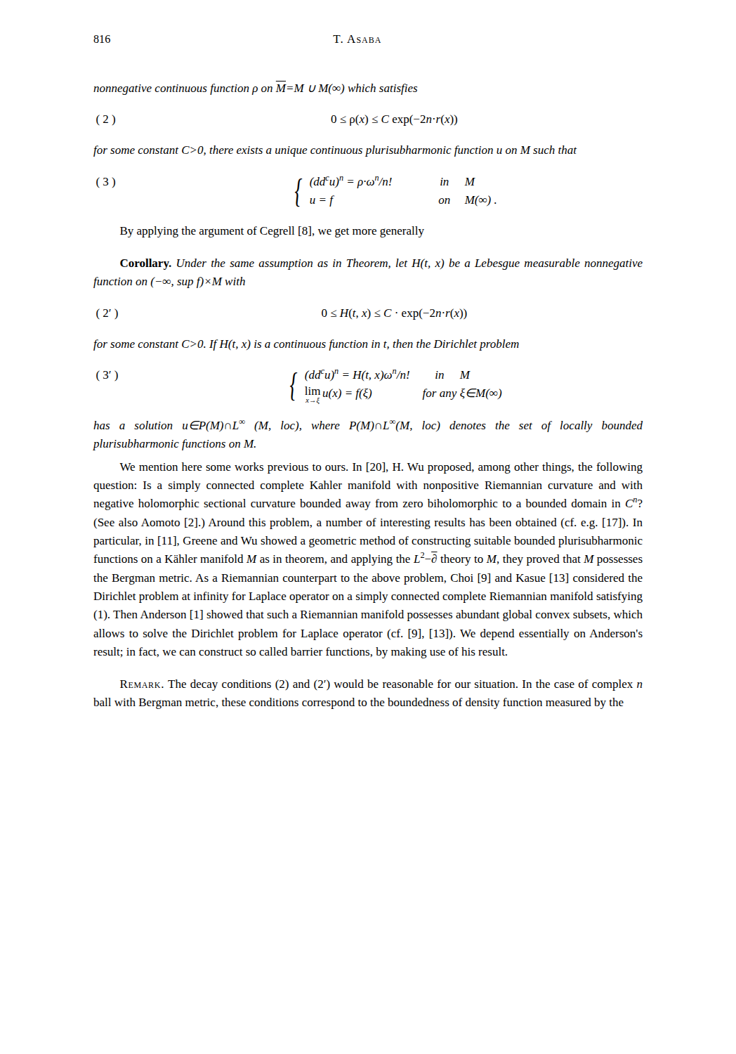816 T. Asaba
nonnegative continuous function ρ on M=M ∪ M(∞) which satisfies
( 2 ) 0 ≤ ρ(x) ≤ C exp(−2n·r(x))
for some constant C>0, there exists a unique continuous plurisubharmonic function u on M such that
( 3 ) { (ddcu)n = ρ·ωn/n! in M u = f on M(∞) .
By applying the argument of Cegrell [8], we get more generally
Corollary. Under the same assumption as in Theorem, let H(t, x) be a Lebesgue measurable nonnegative function on (−∞, sup f)×M with
( 2′ ) 0 ≤ H(t, x) ≤ C · exp(−2n·r(x))
for some constant C>0. If H(t, x) is a continuous function in t, then the Dirichlet problem
( 3′ ) { (ddcu)n = H(t, x)ωn/n! in M lim x→ξ u(x) = f(ξ) for any ξ∈M(∞)
has a solution u∈P(M)∩L∞ (M, loc), where P(M)∩L∞(M, loc) denotes the set of locally bounded plurisubharmonic functions on M.
We mention here some works previous to ours. In [20], H. Wu proposed, among other things, the following question: Is a simply connected complete Kahler manifold with nonpositive Riemannian curvature and with negative holomorphic sectional curvature bounded away from zero biholomorphic to a bounded domain in Cn? (See also Aomoto [2].) Around this problem, a number of interesting results has been obtained (cf. e.g. [17]). In particular, in [11], Greene and Wu showed a geometric method of constructing suitable bounded plurisubharmonic functions on a Kähler manifold M as in theorem, and applying the L2−∂ theory to M, they proved that M possesses the Bergman metric. As a Riemannian counterpart to the above problem, Choi [9] and Kasue [13] considered the Dirichlet problem at infinity for Laplace operator on a simply connected complete Riemannian manifold satisfying (1). Then Anderson [1] showed that such a Riemannian manifold possesses abundant global convex subsets, which allows to solve the Dirichlet problem for Laplace operator (cf. [9], [13]). We depend essentially on Anderson's result; in fact, we can construct so called barrier functions, by making use of his result.
Remark. The decay conditions (2) and (2′) would be reasonable for our situation. In the case of complex n ball with Bergman metric, these conditions correspond to the boundedness of density function measured by the